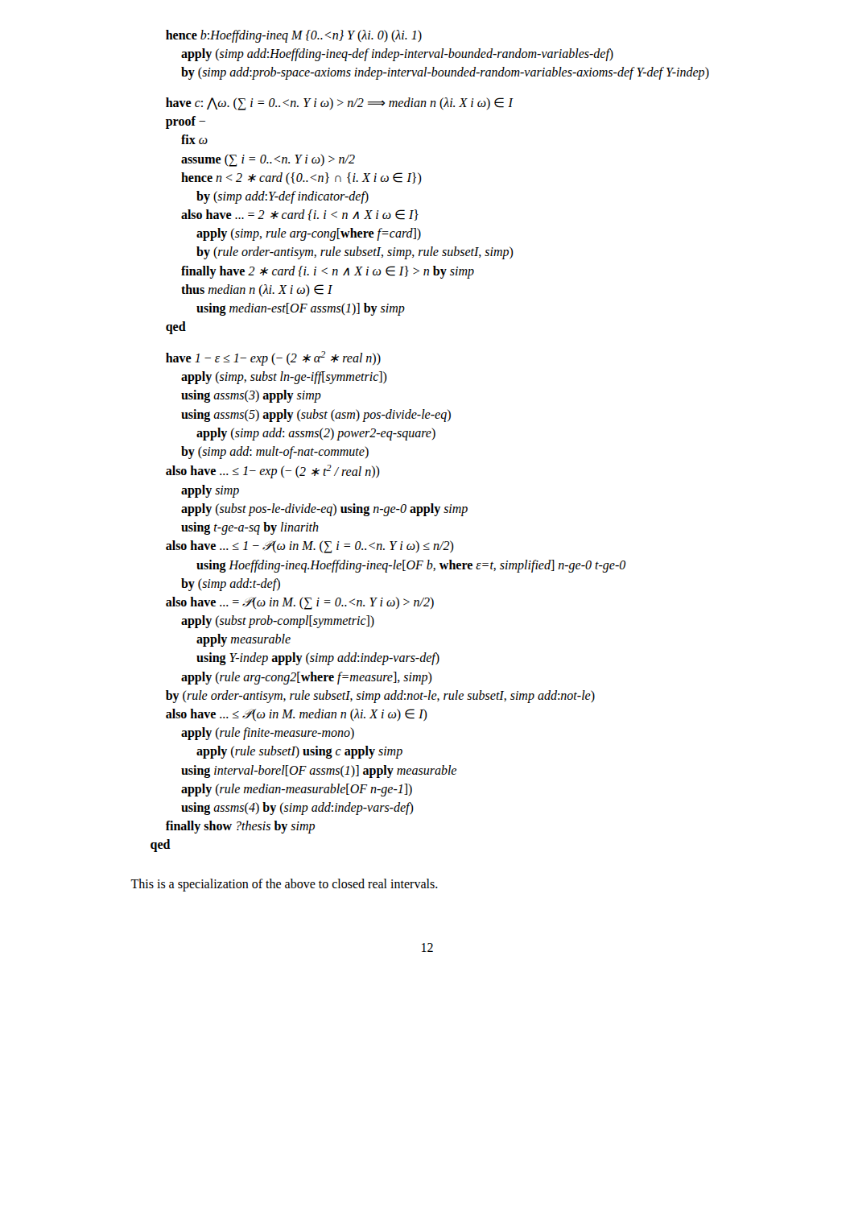hence b:Hoeffding-ineq M {0..<n} Y (λi. 0) (λi. 1)
apply (simp add:Hoeffding-ineq-def indep-interval-bounded-random-variables-def)
by (simp add:prob-space-axioms indep-interval-bounded-random-variables-axioms-def Y-def Y-indep)
have c: ⋀ω. (∑ i = 0..<n. Y i ω) > n/2 ⟹ median n (λi. X i ω) ∈ I
proof −
fix ω
assume (∑ i = 0..<n. Y i ω) > n/2
hence n < 2 ∗ card ({0..<n} ∩ {i. X i ω ∈ I})
by (simp add:Y-def indicator-def)
also have ... = 2 ∗ card {i. i < n ∧ X i ω ∈ I}
apply (simp, rule arg-cong[where f=card])
by (rule order-antisym, rule subsetI, simp, rule subsetI, simp)
finally have 2 ∗ card {i. i < n ∧ X i ω ∈ I} > n by simp
thus median n (λi. X i ω) ∈ I
using median-est[OF assms(1)] by simp
qed
have 1 − ε ≤ 1− exp (− (2 ∗ α2 ∗ real n))
apply (simp, subst ln-ge-iff[symmetric])
using assms(3) apply simp
using assms(5) apply (subst (asm) pos-divide-le-eq)
apply (simp add: assms(2) power2-eq-square)
by (simp add: mult-of-nat-commute)
also have ... ≤ 1− exp (− (2 ∗ t2 / real n))
apply simp
apply (subst pos-le-divide-eq) using n-ge-0 apply simp
using t-ge-a-sq by linarith
also have ... ≤ 1 − 𝒫(ω in M. (∑ i = 0..<n. Y i ω) ≤ n/2)
using Hoeffding-ineq.Hoeffding-ineq-le[OF b, where ε=t, simplified] n-ge-0 t-ge-0
by (simp add:t-def)
also have ... = 𝒫(ω in M. (∑ i = 0..<n. Y i ω) > n/2)
apply (subst prob-compl[symmetric])
apply measurable
using Y-indep apply (simp add:indep-vars-def)
apply (rule arg-cong2[where f=measure], simp)
by (rule order-antisym, rule subsetI, simp add:not-le, rule subsetI, simp add:not-le)
also have ... ≤ 𝒫(ω in M. median n (λi. X i ω) ∈ I)
apply (rule finite-measure-mono)
apply (rule subsetI) using c apply simp
using interval-borel[OF assms(1)] apply measurable
apply (rule median-measurable[OF n-ge-1])
using assms(4) by (simp add:indep-vars-def)
finally show ?thesis by simp
qed
This is a specialization of the above to closed real intervals.
12